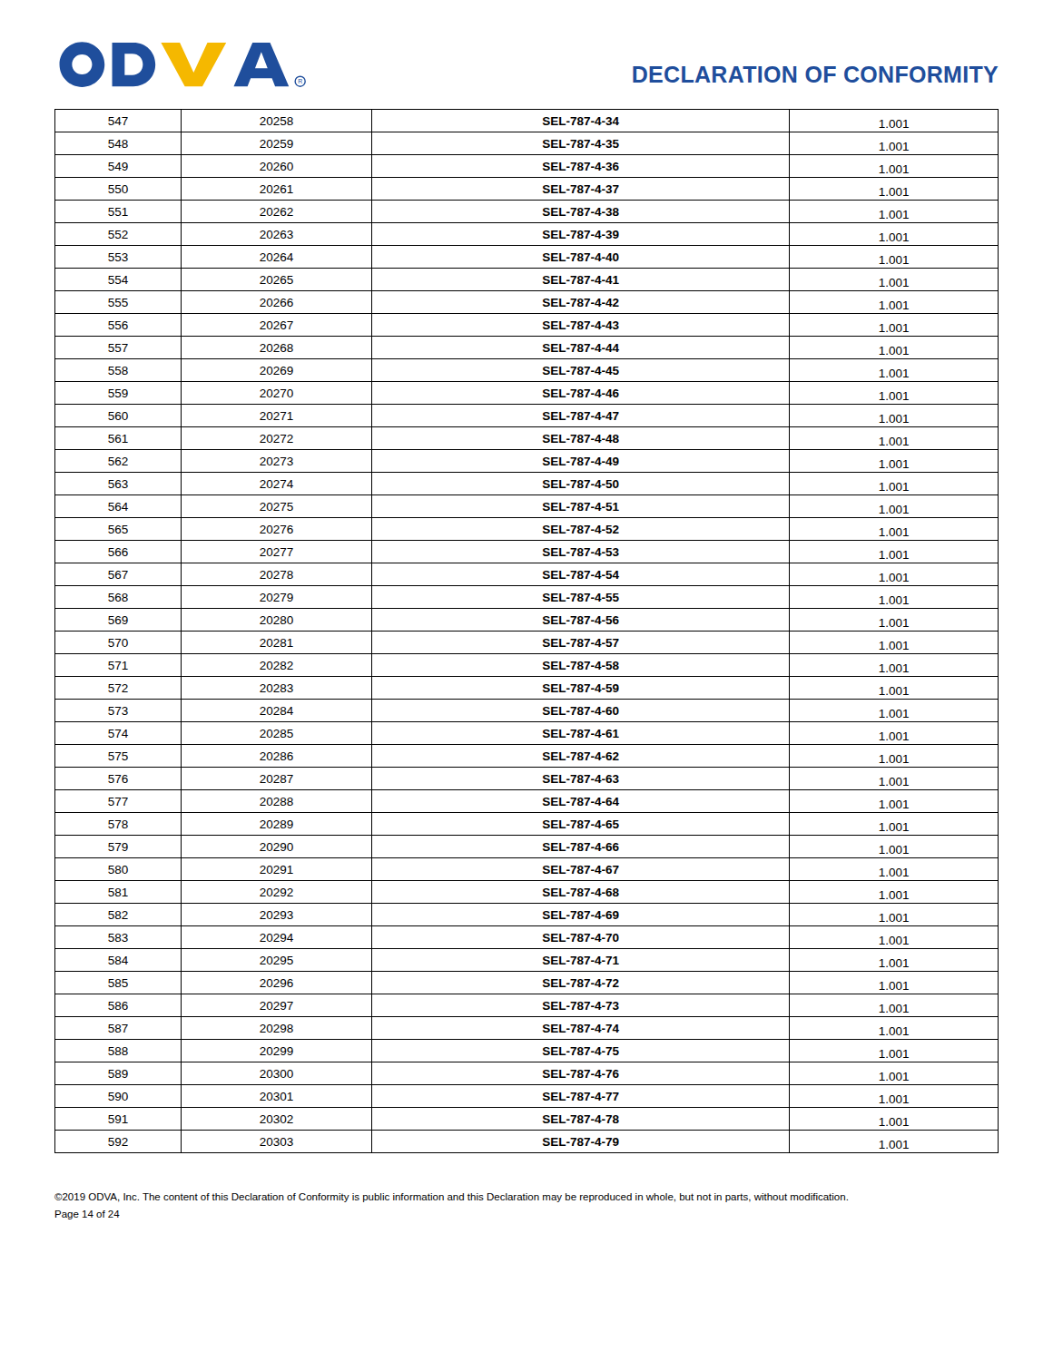R
DECLARATION OF CONFORMITY
| 547 | 20258 | SEL-787-4-34 | 1.001 |
| 548 | 20259 | SEL-787-4-35 | 1.001 |
| 549 | 20260 | SEL-787-4-36 | 1.001 |
| 550 | 20261 | SEL-787-4-37 | 1.001 |
| 551 | 20262 | SEL-787-4-38 | 1.001 |
| 552 | 20263 | SEL-787-4-39 | 1.001 |
| 553 | 20264 | SEL-787-4-40 | 1.001 |
| 554 | 20265 | SEL-787-4-41 | 1.001 |
| 555 | 20266 | SEL-787-4-42 | 1.001 |
| 556 | 20267 | SEL-787-4-43 | 1.001 |
| 557 | 20268 | SEL-787-4-44 | 1.001 |
| 558 | 20269 | SEL-787-4-45 | 1.001 |
| 559 | 20270 | SEL-787-4-46 | 1.001 |
| 560 | 20271 | SEL-787-4-47 | 1.001 |
| 561 | 20272 | SEL-787-4-48 | 1.001 |
| 562 | 20273 | SEL-787-4-49 | 1.001 |
| 563 | 20274 | SEL-787-4-50 | 1.001 |
| 564 | 20275 | SEL-787-4-51 | 1.001 |
| 565 | 20276 | SEL-787-4-52 | 1.001 |
| 566 | 20277 | SEL-787-4-53 | 1.001 |
| 567 | 20278 | SEL-787-4-54 | 1.001 |
| 568 | 20279 | SEL-787-4-55 | 1.001 |
| 569 | 20280 | SEL-787-4-56 | 1.001 |
| 570 | 20281 | SEL-787-4-57 | 1.001 |
| 571 | 20282 | SEL-787-4-58 | 1.001 |
| 572 | 20283 | SEL-787-4-59 | 1.001 |
| 573 | 20284 | SEL-787-4-60 | 1.001 |
| 574 | 20285 | SEL-787-4-61 | 1.001 |
| 575 | 20286 | SEL-787-4-62 | 1.001 |
| 576 | 20287 | SEL-787-4-63 | 1.001 |
| 577 | 20288 | SEL-787-4-64 | 1.001 |
| 578 | 20289 | SEL-787-4-65 | 1.001 |
| 579 | 20290 | SEL-787-4-66 | 1.001 |
| 580 | 20291 | SEL-787-4-67 | 1.001 |
| 581 | 20292 | SEL-787-4-68 | 1.001 |
| 582 | 20293 | SEL-787-4-69 | 1.001 |
| 583 | 20294 | SEL-787-4-70 | 1.001 |
| 584 | 20295 | SEL-787-4-71 | 1.001 |
| 585 | 20296 | SEL-787-4-72 | 1.001 |
| 586 | 20297 | SEL-787-4-73 | 1.001 |
| 587 | 20298 | SEL-787-4-74 | 1.001 |
| 588 | 20299 | SEL-787-4-75 | 1.001 |
| 589 | 20300 | SEL-787-4-76 | 1.001 |
| 590 | 20301 | SEL-787-4-77 | 1.001 |
| 591 | 20302 | SEL-787-4-78 | 1.001 |
| 592 | 20303 | SEL-787-4-79 | 1.001 |
©2019 ODVA, Inc. The content of this Declaration of Conformity is public information and this Declaration may be reproduced in whole, but not in parts, without modification.
Page 14 of 24